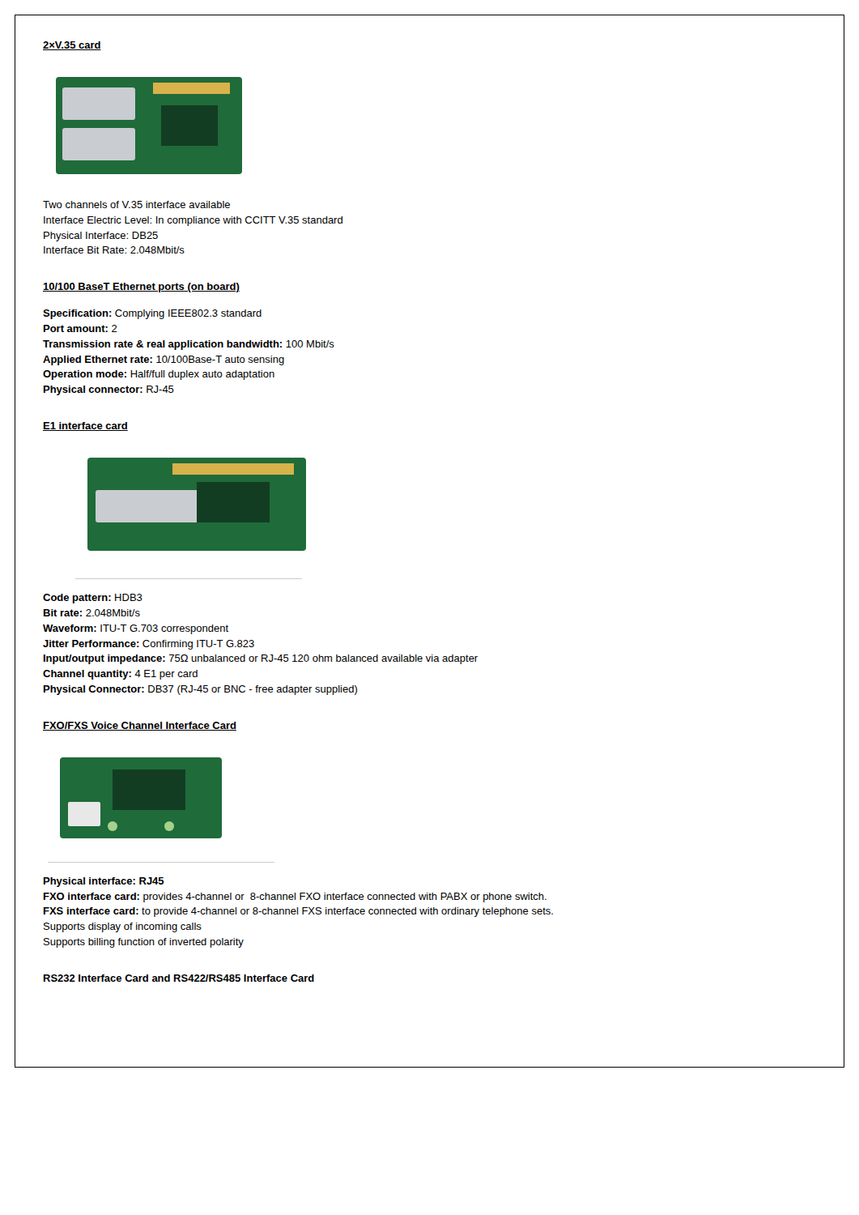2×V.35 card
Two channels of V.35 interface available
Interface Electric Level: In compliance with CCITT V.35 standard
Physical Interface: DB25
Interface Bit Rate: 2.048Mbit/s
10/100 BaseT Ethernet ports (on board)
Specification: Complying IEEE802.3 standard
Port amount: 2
Transmission rate & real application bandwidth: 100 Mbit/s
Applied Ethernet rate: 10/100Base-T auto sensing
Operation mode: Half/full duplex auto adaptation
Physical connector: RJ-45
E1 interface card
Code pattern: HDB3
Bit rate: 2.048Mbit/s
Waveform: ITU-T G.703 correspondent
Jitter Performance: Confirming ITU-T G.823
Input/output impedance: 75Ω unbalanced or RJ-45 120 ohm balanced available via adapter
Channel quantity: 4 E1 per card
Physical Connector: DB37 (RJ-45 or BNC - free adapter supplied)
FXO/FXS Voice Channel Interface Card
Physical interface: RJ45
FXO interface card: provides 4-channel or 8-channel FXO interface connected with PABX or phone switch.
FXS interface card: to provide 4-channel or 8-channel FXS interface connected with ordinary telephone sets.
Supports display of incoming calls
Supports billing function of inverted polarity
RS232 Interface Card and RS422/RS485 Interface Card